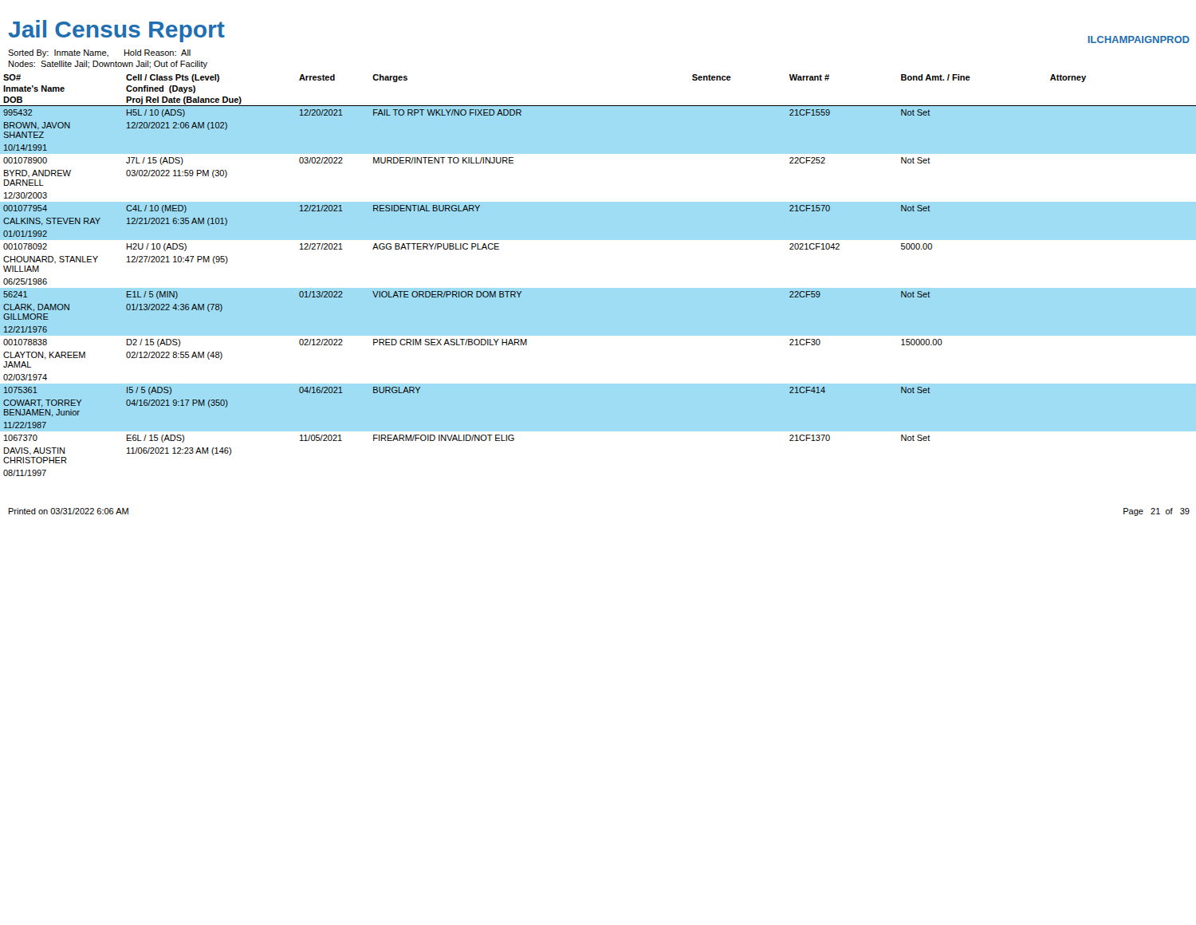ILCHAMPAIGNPROD
Jail Census Report
Sorted By: Inmate Name, Hold Reason: All
Nodes: Satellite Jail; Downtown Jail; Out of Facility
| SO# | Cell / Class Pts (Level) | Arrested | Charges | Sentence | Warrant # | Bond Amt. / Fine | Attorney |
| --- | --- | --- | --- | --- | --- | --- | --- |
| Inmate's Name | Confined (Days) | | | | | | |
| DOB | Proj Rel Date (Balance Due) | | | | | | |
| 995432 | H5L / 10 (ADS) | 12/20/2021 | FAIL TO RPT WKLY/NO FIXED ADDR | | 21CF1559 | Not Set | |
| BROWN, JAVON SHANTEZ | 12/20/2021 2:06 AM (102) | | | | | | |
| 10/14/1991 | | | | | | | |
| 001078900 | J7L / 15 (ADS) | 03/02/2022 | MURDER/INTENT TO KILL/INJURE | | 22CF252 | Not Set | |
| BYRD, ANDREW DARNELL | 03/02/2022 11:59 PM (30) | | | | | | |
| 12/30/2003 | | | | | | | |
| 001077954 | C4L / 10 (MED) | 12/21/2021 | RESIDENTIAL BURGLARY | | 21CF1570 | Not Set | |
| CALKINS, STEVEN RAY | 12/21/2021 6:35 AM (101) | | | | | | |
| 01/01/1992 | | | | | | | |
| 001078092 | H2U / 10 (ADS) | 12/27/2021 | AGG BATTERY/PUBLIC PLACE | | 2021CF1042 | 5000.00 | |
| CHOUNARD, STANLEY WILLIAM | 12/27/2021 10:47 PM (95) | | | | | | |
| 06/25/1986 | | | | | | | |
| 56241 | E1L / 5 (MIN) | 01/13/2022 | VIOLATE ORDER/PRIOR DOM BTRY | | 22CF59 | Not Set | |
| CLARK, DAMON GILLMORE | 01/13/2022 4:36 AM (78) | | | | | | |
| 12/21/1976 | | | | | | | |
| 001078838 | D2 / 15 (ADS) | 02/12/2022 | PRED CRIM SEX ASLT/BODILY HARM | | 21CF30 | 150000.00 | |
| CLAYTON, KAREEM JAMAL | 02/12/2022 8:55 AM (48) | | | | | | |
| 02/03/1974 | | | | | | | |
| 1075361 | I5 / 5 (ADS) | 04/16/2021 | BURGLARY | | 21CF414 | Not Set | |
| COWART, TORREY BENJAMEN, Junior | 04/16/2021 9:17 PM (350) | | | | | | |
| 11/22/1987 | | | | | | | |
| 1067370 | E6L / 15 (ADS) | 11/05/2021 | FIREARM/FOID INVALID/NOT ELIG | | 21CF1370 | Not Set | |
| DAVIS, AUSTIN CHRISTOPHER | 11/06/2021 12:23 AM (146) | | | | | | |
| 08/11/1997 | | | | | | | |
Printed on 03/31/2022 6:06 AM
Page 21 of 39